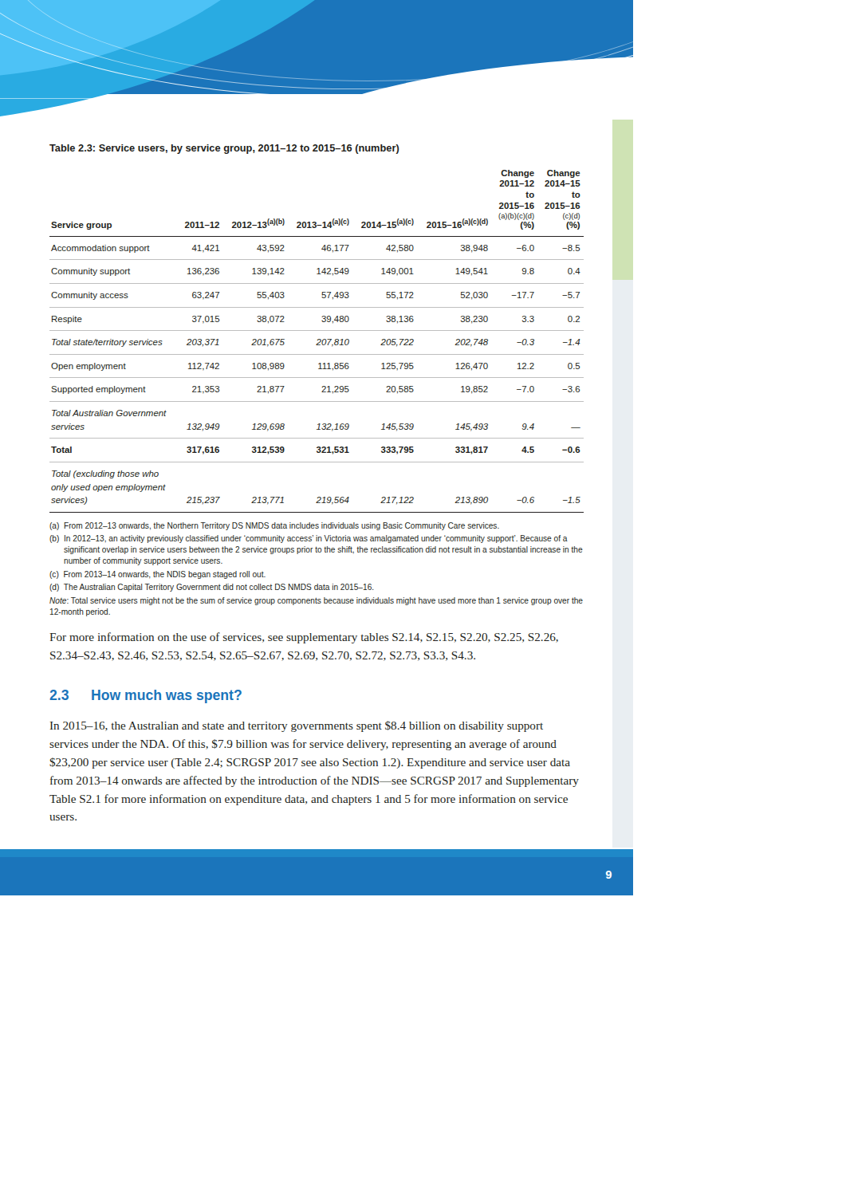Table 2.3: Service users, by service group, 2011–12 to 2015–16 (number)
| Service group | 2011–12 | 2012–13 (a)(b) | 2013–14 (a)(c) | 2014–15 (a)(c) | 2015–16 (a)(c)(d) | Change 2011–12 to 2015–16 (a)(b)(c)(d) (%) | Change 2014–15 to 2015–16 (c)(d) (%) |
| --- | --- | --- | --- | --- | --- | --- | --- |
| Accommodation support | 41,421 | 43,592 | 46,177 | 42,580 | 38,948 | −6.0 | −8.5 |
| Community support | 136,236 | 139,142 | 142,549 | 149,001 | 149,541 | 9.8 | 0.4 |
| Community access | 63,247 | 55,403 | 57,493 | 55,172 | 52,030 | −17.7 | −5.7 |
| Respite | 37,015 | 38,072 | 39,480 | 38,136 | 38,230 | 3.3 | 0.2 |
| Total state/territory services | 203,371 | 201,675 | 207,810 | 205,722 | 202,748 | −0.3 | −1.4 |
| Open employment | 112,742 | 108,989 | 111,856 | 125,795 | 126,470 | 12.2 | 0.5 |
| Supported employment | 21,353 | 21,877 | 21,295 | 20,585 | 19,852 | −7.0 | −3.6 |
| Total Australian Government services | 132,949 | 129,698 | 132,169 | 145,539 | 145,493 | 9.4 | — |
| Total | 317,616 | 312,539 | 321,531 | 333,795 | 331,817 | 4.5 | −0.6 |
| Total (excluding those who only used open employment services) | 215,237 | 213,771 | 219,564 | 217,122 | 213,890 | −0.6 | −1.5 |
(a) From 2012–13 onwards, the Northern Territory DS NMDS data includes individuals using Basic Community Care services.
(b) In 2012–13, an activity previously classified under ‘community access’ in Victoria was amalgamated under ‘community support’. Because of a significant overlap in service users between the 2 service groups prior to the shift, the reclassification did not result in a substantial increase in the number of community support service users.
(c) From 2013–14 onwards, the NDIS began staged roll out.
(d) The Australian Capital Territory Government did not collect DS NMDS data in 2015–16.
Note: Total service users might not be the sum of service group components because individuals might have used more than 1 service group over the 12-month period.
For more information on the use of services, see supplementary tables S2.14, S2.15, S2.20, S2.25, S2.26, S2.34–S2.43, S2.46, S2.53, S2.54, S2.65–S2.67, S2.69, S2.70, S2.72, S2.73, S3.3, S4.3.
2.3 How much was spent?
In 2015–16, the Australian and state and territory governments spent $8.4 billion on disability support services under the NDA. Of this, $7.9 billion was for service delivery, representing an average of around $23,200 per service user (Table 2.4; SCRGSP 2017 see also Section 1.2). Expenditure and service user data from 2013–14 onwards are affected by the introduction of the NDIS—see SCRGSP 2017 and Supplementary Table S2.1 for more information on expenditure data, and chapters 1 and 5 for more information on service users.
9